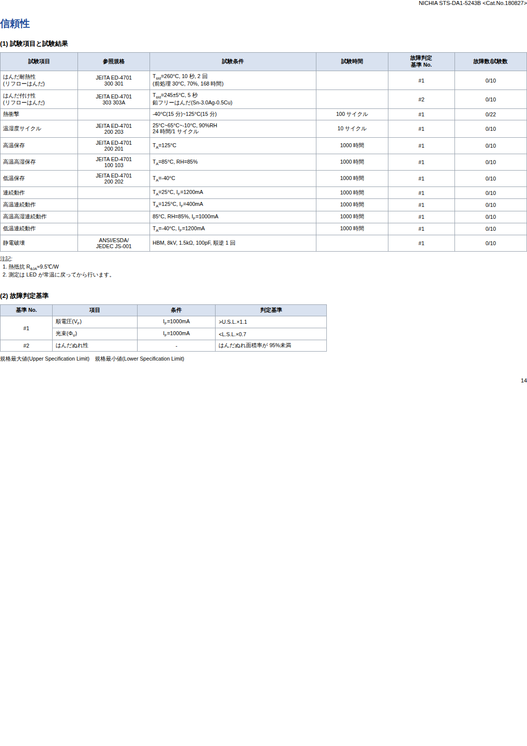NICHIA STS-DA1-5243B <Cat.No.180827>
信頼性
(1) 試験項目と試験結果
| 試験項目 | 参照規格 | 試験条件 | 試験時間 | 故障判定 基準 No. | 故障数/試験数 |
| --- | --- | --- | --- | --- | --- |
| はんだ耐熱性 (リフローはんだ) | JEITA ED-4701 300 301 | T sld =260°C, 10 秒, 2 回 (前処理 30°C, 70%, 168 時間) | | #1 | 0/10 |
| はんだ付け性 (リフローはんだ) | JEITA ED-4701 303 303A | T sld =245±5°C, 5 秒 鉛フリーはんだ(Sn-3.0Ag-0.5Cu) | | #2 | 0/10 |
| 熱衝撃 | | -40°C(15 分)~125°C(15 分) | 100 サイクル | #1 | 0/22 |
| 温湿度サイクル | JEITA ED-4701 200 203 | 25°C~65°C~-10°C, 90%RH 24 時間/1 サイクル | 10 サイクル | #1 | 0/10 |
| 高温保存 | JEITA ED-4701 200 201 | T A =125°C | 1000 時間 | #1 | 0/10 |
| 高温高湿保存 | JEITA ED-4701 100 103 | T A =85°C, RH=85% | 1000 時間 | #1 | 0/10 |
| 低温保存 | JEITA ED-4701 200 202 | T A =-40°C | 1000 時間 | #1 | 0/10 |
| 連続動作 | | T A =25°C, I F =1200mA | 1000 時間 | #1 | 0/10 |
| 高温連続動作 | | T A =125°C, I F =400mA | 1000 時間 | #1 | 0/10 |
| 高温高湿連続動作 | | 85°C, RH=85%, I F =1000mA | 1000 時間 | #1 | 0/10 |
| 低温連続動作 | | T A =-40°C, I F =1200mA | 1000 時間 | #1 | 0/10 |
| 静電破壊 | ANSI/ESDA/ JEDEC JS-001 | HBM, 8kV, 1.5kΩ, 100pF, 順逆 1 回 | | #1 | 0/10 |
注記:
熱抵抗 RθJA≈9.5℃/W
測定は LED が常温に戻ってから行います。
(2) 故障判定基準
| 基準 No. | 項目 | 条件 | 判定基準 |
| --- | --- | --- | --- |
| #1 | 順電圧(V F ) | I F =1000mA | >U.S.L.×1.1 |
| 光束(Φ V ) | I F =1000mA | <L.S.L.×0.7 |
| #2 | はんだぬれ性 | - | はんだぬれ面積率が 95%未満 |
規格最大値(Upper Specification Limit)　規格最小値(Lower Specification Limit)
14